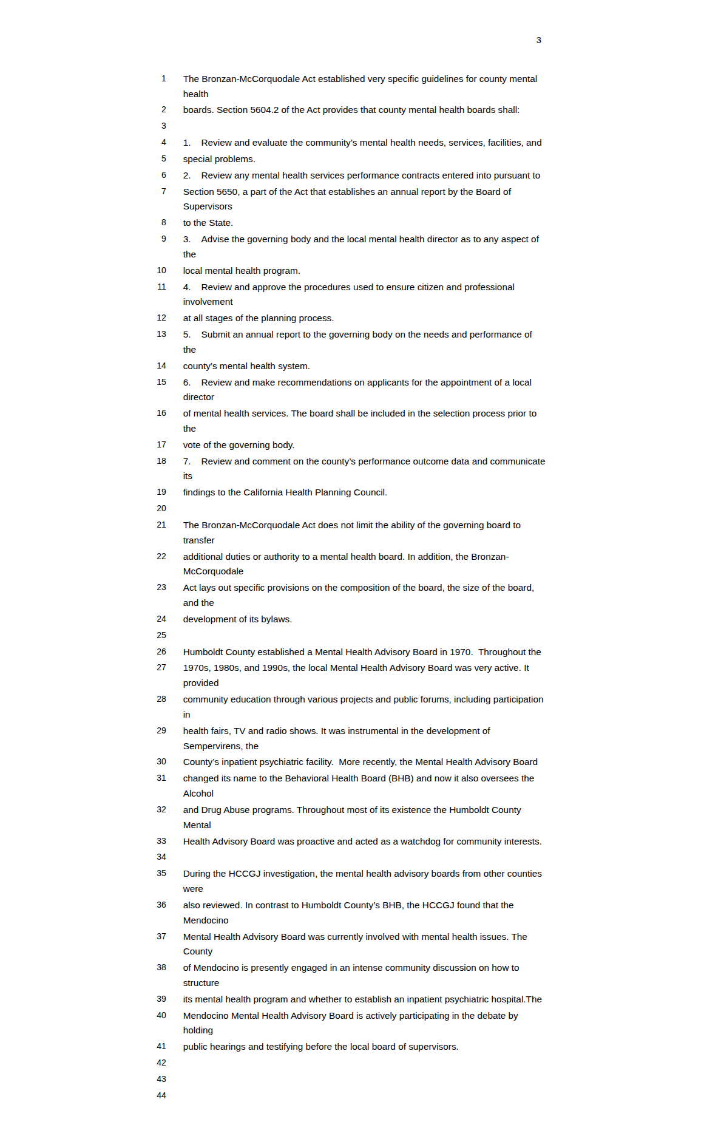3
| 1 | The Bronzan-McCorquodale Act established very specific guidelines for county mental health |
| 2 | boards. Section 5604.2 of the Act provides that county mental health boards shall: |
| 3 | |
| 4 | 1. Review and evaluate the community’s mental health needs, services, facilities, and |
| 5 | special problems. |
| 6 | 2. Review any mental health services performance contracts entered into pursuant to |
| 7 | Section 5650, a part of the Act that establishes an annual report by the Board of Supervisors |
| 8 | to the State. |
| 9 | 3. Advise the governing body and the local mental health director as to any aspect of the |
| 10 | local mental health program. |
| 11 | 4. Review and approve the procedures used to ensure citizen and professional involvement |
| 12 | at all stages of the planning process. |
| 13 | 5. Submit an annual report to the governing body on the needs and performance of the |
| 14 | county’s mental health system. |
| 15 | 6. Review and make recommendations on applicants for the appointment of a local director |
| 16 | of mental health services. The board shall be included in the selection process prior to the |
| 17 | vote of the governing body. |
| 18 | 7. Review and comment on the county’s performance outcome data and communicate its |
| 19 | findings to the California Health Planning Council. |
| 20 | |
| 21 | The Bronzan-McCorquodale Act does not limit the ability of the governing board to transfer |
| 22 | additional duties or authority to a mental health board. In addition, the Bronzan-McCorquodale |
| 23 | Act lays out specific provisions on the composition of the board, the size of the board, and the |
| 24 | development of its bylaws. |
| 25 | |
| 26 | Humboldt County established a Mental Health Advisory Board in 1970. Throughout the |
| 27 | 1970s, 1980s, and 1990s, the local Mental Health Advisory Board was very active. It provided |
| 28 | community education through various projects and public forums, including participation in |
| 29 | health fairs, TV and radio shows. It was instrumental in the development of Sempervirens, the |
| 30 | County’s inpatient psychiatric facility. More recently, the Mental Health Advisory Board |
| 31 | changed its name to the Behavioral Health Board (BHB) and now it also oversees the Alcohol |
| 32 | and Drug Abuse programs. Throughout most of its existence the Humboldt County Mental |
| 33 | Health Advisory Board was proactive and acted as a watchdog for community interests. |
| 34 | |
| 35 | During the HCCGJ investigation, the mental health advisory boards from other counties were |
| 36 | also reviewed. In contrast to Humboldt County’s BHB, the HCCGJ found that the Mendocino |
| 37 | Mental Health Advisory Board was currently involved with mental health issues. The County |
| 38 | of Mendocino is presently engaged in an intense community discussion on how to structure |
| 39 | its mental health program and whether to establish an inpatient psychiatric hospital.The |
| 40 | Mendocino Mental Health Advisory Board is actively participating in the debate by holding |
| 41 | public hearings and testifying before the local board of supervisors. |
| 42 | |
| 43 | |
| 44 | |